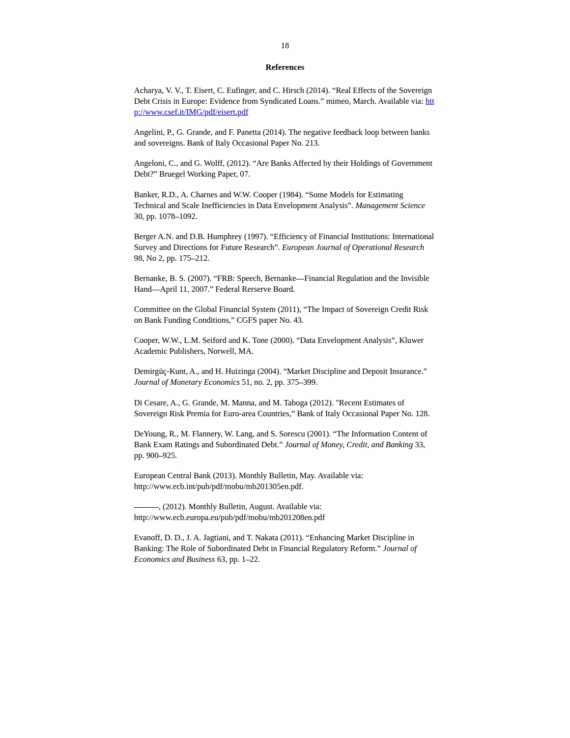18
References
Acharya, V. V., T. Eisert, C. Eufinger, and C. Hirsch (2014). “Real Effects of the Sovereign Debt Crisis in Europe: Evidence from Syndicated Loans.” mimeo, March. Available via: http://www.csef.it/IMG/pdf/eisert.pdf
Angelini, P., G. Grande, and F. Panetta (2014). The negative feedback loop between banks and sovereigns. Bank of Italy Occasional Paper No. 213.
Angeloni, C., and G. Wolff, (2012). “Are Banks Affected by their Holdings of Government Debt?” Bruegel Working Paper, 07.
Banker, R.D., A. Charnes and W.W. Cooper (1984). “Some Models for Estimating Technical and Scale Inefficiencies in Data Envelopment Analysis”. Management Science 30, pp. 1078–1092.
Berger A.N. and D.B. Humphrey (1997). “Efficiency of Financial Institutions: International Survey and Directions for Future Research”. European Journal of Operational Research 98, No 2, pp. 175–212.
Bernanke, B. S. (2007). “FRB: Speech, Bernanke—Financial Regulation and the Invisible Hand—April 11, 2007.” Federal Rerserve Board.
Committee on the Global Financial System (2011), “The Impact of Sovereign Credit Risk on Bank Funding Conditions,” CGFS paper No. 43.
Cooper, W.W., L.M. Seiford and K. Tone (2000). “Data Envelopment Analysis”, Kluwer Academic Publishers, Norwell, MA.
Demirgüç-Kunt, A., and H. Huizinga (2004). “Market Discipline and Deposit Insurance.” Journal of Monetary Economics 51, no. 2, pp. 375–399.
Di Cesare, A., G. Grande, M. Manna, and M. Taboga (2012). "Recent Estimates of Sovereign Risk Premia for Euro-area Countries,” Bank of Italy Occasional Paper No. 128.
DeYoung, R., M. Flannery, W. Lang, and S. Sorescu (2001). “The Information Content of Bank Exam Ratings and Subordinated Debt.” Journal of Money, Credit, and Banking 33, pp. 900–925.
European Central Bank (2013). Monthly Bulletin, May. Available via: http://www.ecb.int/pub/pdf/mobu/mb201305en.pdf.
———, (2012). Monthly Bulletin, August. Available via: http://www.ecb.europa.eu/pub/pdf/mobu/mb201208en.pdf
Evanoff, D. D., J. A. Jagtiani, and T. Nakata (2011). “Enhancing Market Discipline in Banking: The Role of Subordinated Debt in Financial Regulatory Reform.” Journal of Economics and Business 63, pp. 1–22.